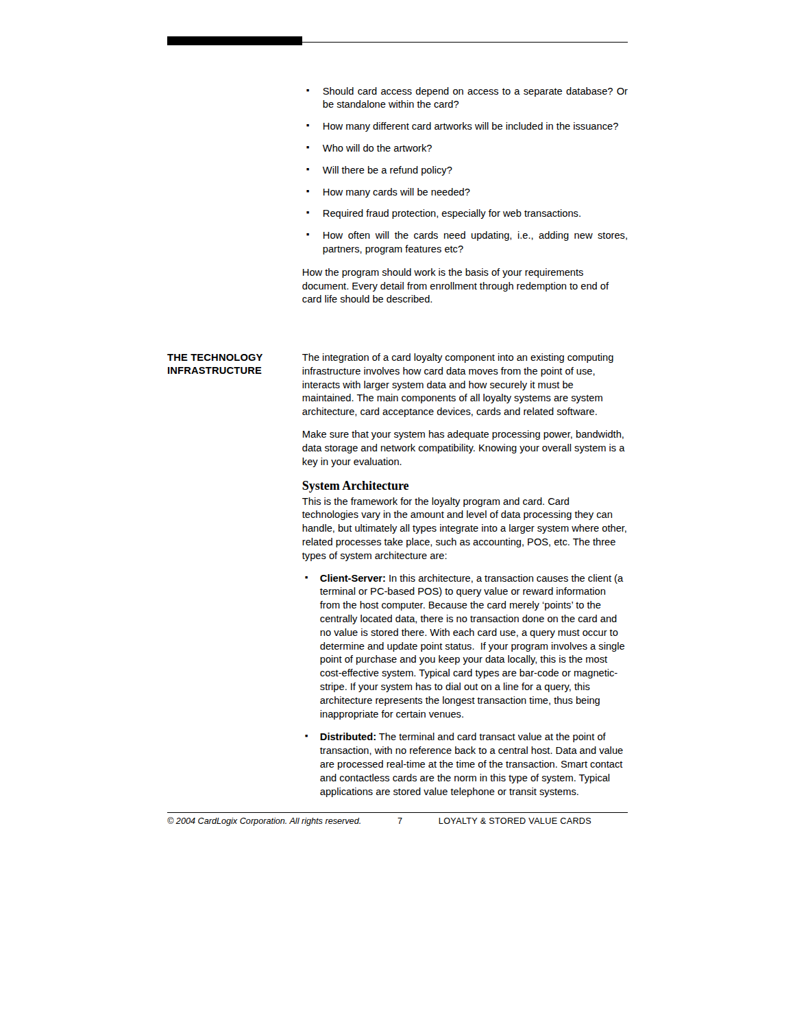Should card access depend on access to a separate database? Or be standalone within the card?
How many different card artworks will be included in the issuance?
Who will do the artwork?
Will there be a refund policy?
How many cards will be needed?
Required fraud protection, especially for web transactions.
How often will the cards need updating, i.e., adding new stores, partners, program features etc?
How the program should work is the basis of your requirements document. Every detail from enrollment through redemption to end of card life should be described.
THE TECHNOLOGY
INFRASTRUCTURE
The integration of a card loyalty component into an existing computing infrastructure involves how card data moves from the point of use, interacts with larger system data and how securely it must be maintained. The main components of all loyalty systems are system architecture, card acceptance devices, cards and related software.
Make sure that your system has adequate processing power, bandwidth, data storage and network compatibility. Knowing your overall system is a key in your evaluation.
System Architecture
This is the framework for the loyalty program and card. Card technologies vary in the amount and level of data processing they can handle, but ultimately all types integrate into a larger system where other, related processes take place, such as accounting, POS, etc. The three types of system architecture are:
Client-Server: In this architecture, a transaction causes the client (a terminal or PC-based POS) to query value or reward information from the host computer. Because the card merely ‘points’ to the centrally located data, there is no transaction done on the card and no value is stored there. With each card use, a query must occur to determine and update point status. If your program involves a single point of purchase and you keep your data locally, this is the most cost-effective system. Typical card types are bar-code or magnetic-stripe. If your system has to dial out on a line for a query, this architecture represents the longest transaction time, thus being inappropriate for certain venues.
Distributed: The terminal and card transact value at the point of transaction, with no reference back to a central host. Data and value are processed real-time at the time of the transaction. Smart contact and contactless cards are the norm in this type of system. Typical applications are stored value telephone or transit systems.
© 2004 CardLogix Corporation. All rights reserved. 7 LOYALTY & STORED VALUE CARDS